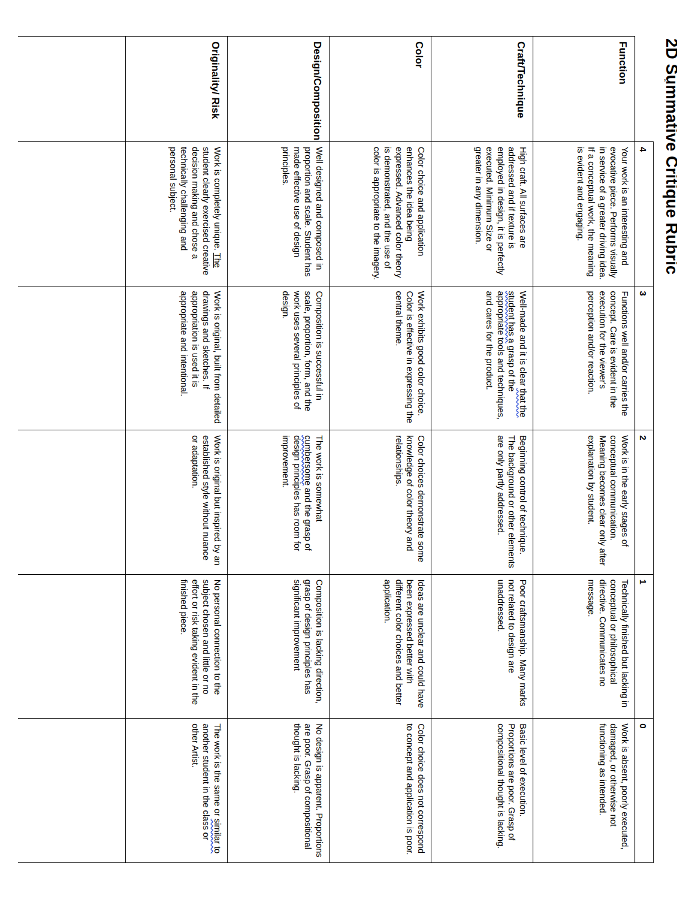Herrick H. Smith
2D Summative Critique Rubric
| | 4 | 3 | 2 | 1 | 0 |
| --- | --- | --- | --- | --- | --- |
| Function | Your work is an interesting and evocative piece. Performs visually in service of a greater driving idea. If a conceptual work, the meaning is evident and engaging. | Functions well and/or carries the concept. Care is evident in the execution for the viewer's perception and/or reaction. | Work is in the early stages of conceptual communication. Meaning becomes clear only after explanation by student. | Technically finished but lacking in conceptual or philosophical directive. Communicates no message. | Work is absent, poorly executed, damaged, or otherwise not functioning as intended. |
| Craft/Technique | High craft. All surfaces are addressed and if texture is employed in design, it is perfectly executed. Minimum Size or greater in any dimension. | Well-made and it is clear that the student has a grasp of the appropriate tools and techniques, and cares for the product. | Beginning control of technique. The background or other elements are only partly addressed. | Poor craftsmanship. Many marks not related to design are unaddressed. | Basic level of execution. Proportions are poor. Grasp of compositional thought is lacking. |
| Color | Color choice and application enhances the idea being expressed. Advanced color theory is demonstrated, and the use of color is appropriate to the imagery. | Work exhibits good color choice. Color is effective in expressing the central theme. | Color choices demonstrate some knowledge of color theory and relationships. | Ideas are unclear and could have been expressed better with different color choices and better application. | Color choice does not correspond to concept and application is poor. |
| Design/Composition | Well designed and composed in proportion and scale. Student has made effective use of design principles. | Composition is successful in scale, proportion, form, and the work uses several principles of design. | The work is somewhat cumbersome and the grasp of design principles has room for improvement. | Composition is lacking direction, grasp of design principles has significant improvement | No design is apparent. Proportions are poor. Grasp of compositional thought is lacking. |
| Originality/ Risk | Work is completely unique. The student clearly exercised creative decision making and chose a technically challenging and personal subject. | Work is original, built from detailed drawings and sketches. If appropriation is used it is appropriate and intentional. | Work is original but inspired by an established style without nuance or adaptation. | No personal connection to the subject chosen and little or no effort or risk taking evident in the finished piece. | The work is the same or similar to another student in the class or other Artist. |
,